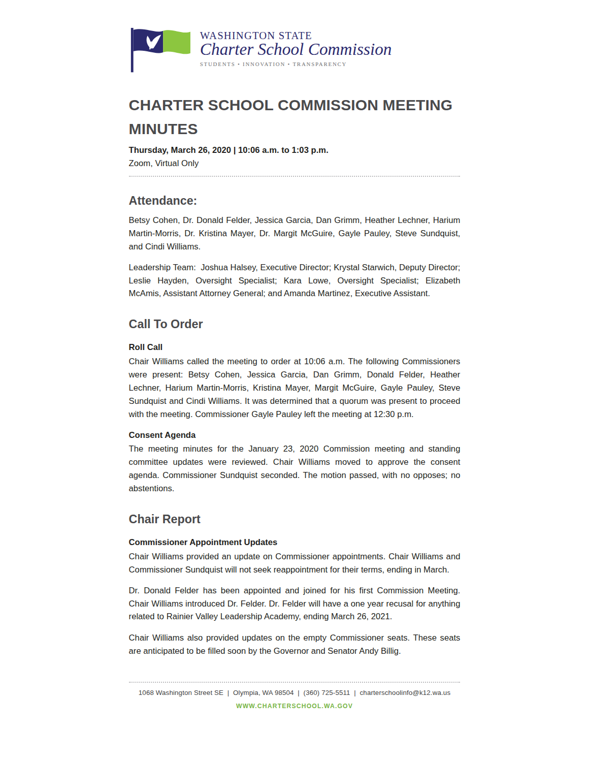Washington State
Charter School Commission
Students • Innovation • Transparency
CHARTER SCHOOL COMMISSION MEETING MINUTES
Thursday, March 26, 2020 | 10:06 a.m. to 1:03 p.m.
Zoom, Virtual Only
Attendance:
Betsy Cohen, Dr. Donald Felder, Jessica Garcia, Dan Grimm, Heather Lechner, Harium Martin-Morris, Dr. Kristina Mayer, Dr. Margit McGuire, Gayle Pauley, Steve Sundquist, and Cindi Williams.
Leadership Team: Joshua Halsey, Executive Director; Krystal Starwich, Deputy Director; Leslie Hayden, Oversight Specialist; Kara Lowe, Oversight Specialist; Elizabeth McAmis, Assistant Attorney General; and Amanda Martinez, Executive Assistant.
Call To Order
Roll Call
Chair Williams called the meeting to order at 10:06 a.m. The following Commissioners were present: Betsy Cohen, Jessica Garcia, Dan Grimm, Donald Felder, Heather Lechner, Harium Martin-Morris, Kristina Mayer, Margit McGuire, Gayle Pauley, Steve Sundquist and Cindi Williams. It was determined that a quorum was present to proceed with the meeting. Commissioner Gayle Pauley left the meeting at 12:30 p.m.
Consent Agenda
The meeting minutes for the January 23, 2020 Commission meeting and standing committee updates were reviewed. Chair Williams moved to approve the consent agenda. Commissioner Sundquist seconded. The motion passed, with no opposes; no abstentions.
Chair Report
Commissioner Appointment Updates
Chair Williams provided an update on Commissioner appointments. Chair Williams and Commissioner Sundquist will not seek reappointment for their terms, ending in March.
Dr. Donald Felder has been appointed and joined for his first Commission Meeting. Chair Williams introduced Dr. Felder. Dr. Felder will have a one year recusal for anything related to Rainier Valley Leadership Academy, ending March 26, 2021.
Chair Williams also provided updates on the empty Commissioner seats. These seats are anticipated to be filled soon by the Governor and Senator Andy Billig.
1068 Washington Street SE | Olympia, WA 98504 | (360) 725-5511 | charterschoolinfo@k12.wa.us
www.charterschool.wa.gov